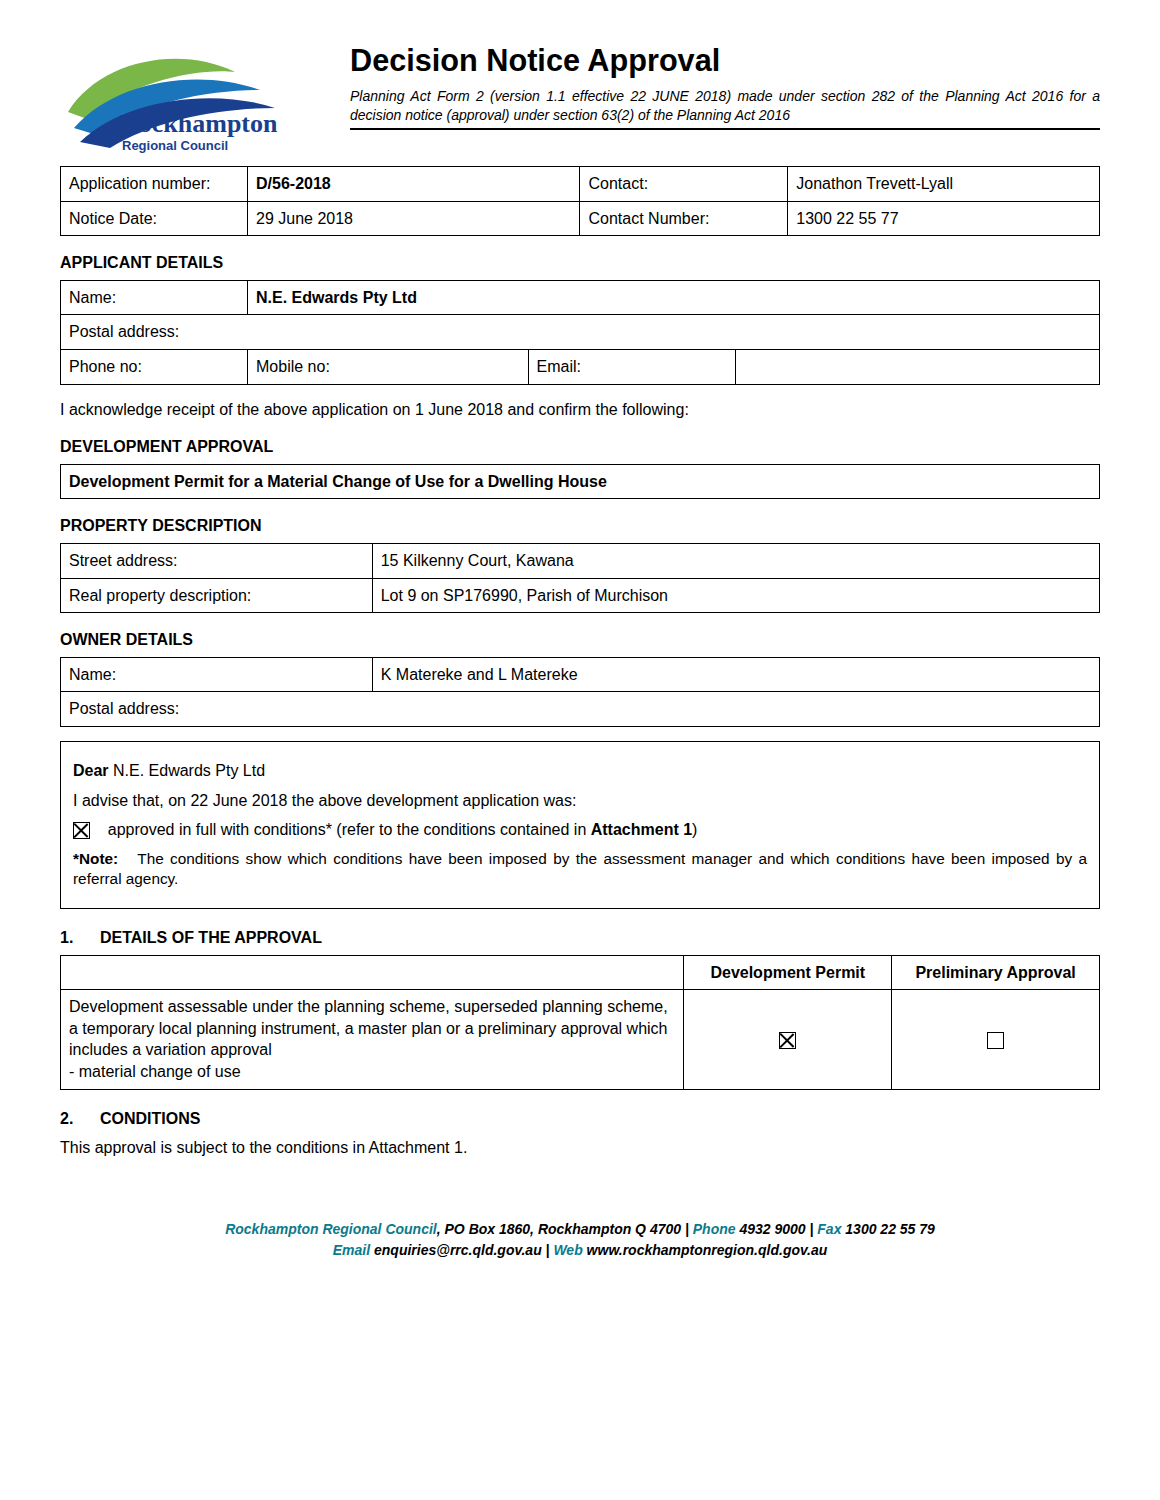Rockhampton Regional Council
Decision Notice Approval
Planning Act Form 2 (version 1.1 effective 22 JUNE 2018) made under section 282 of the Planning Act 2016 for a decision notice (approval) under section 63(2) of the Planning Act 2016
| Application number: | D/56-2018 | Contact: | Jonathon Trevett-Lyall |
| Notice Date: | 29 June 2018 | Contact Number: | 1300 22 55 77 |
Applicant Details
| Name: | N.E. Edwards Pty Ltd |
| Postal address: |
| Phone no: | Mobile no: | Email: | |
I acknowledge receipt of the above application on 1 June 2018 and confirm the following:
Development Approval
| Development Permit for a Material Change of Use for a Dwelling House |
Property Description
| Street address: | 15 Kilkenny Court, Kawana |
| Real property description: | Lot 9 on SP176990, Parish of Murchison |
Owner Details
| Name: | K Matereke and L Matereke |
| Postal address: |
Dear N.E. Edwards Pty Ltd
I advise that, on 22 June 2018 the above development application was:
approved in full with conditions* (refer to the conditions contained in Attachment 1)
*Note: The conditions show which conditions have been imposed by the assessment manager and which conditions have been imposed by a referral agency.
1. DETAILS OF THE APPROVAL
| | Development Permit | Preliminary Approval |
| Development assessable under the planning scheme, superseded planning scheme, a temporary local planning instrument, a master plan or a preliminary approval which includes a variation approval - material change of use | | |
2. CONDITIONS
This approval is subject to the conditions in Attachment 1.
Rockhampton Regional Council, PO Box 1860, Rockhampton Q 4700 | Phone 4932 9000 | Fax 1300 22 55 79
Email enquiries@rrc.qld.gov.au | Web www.rockhamptonregion.qld.gov.au